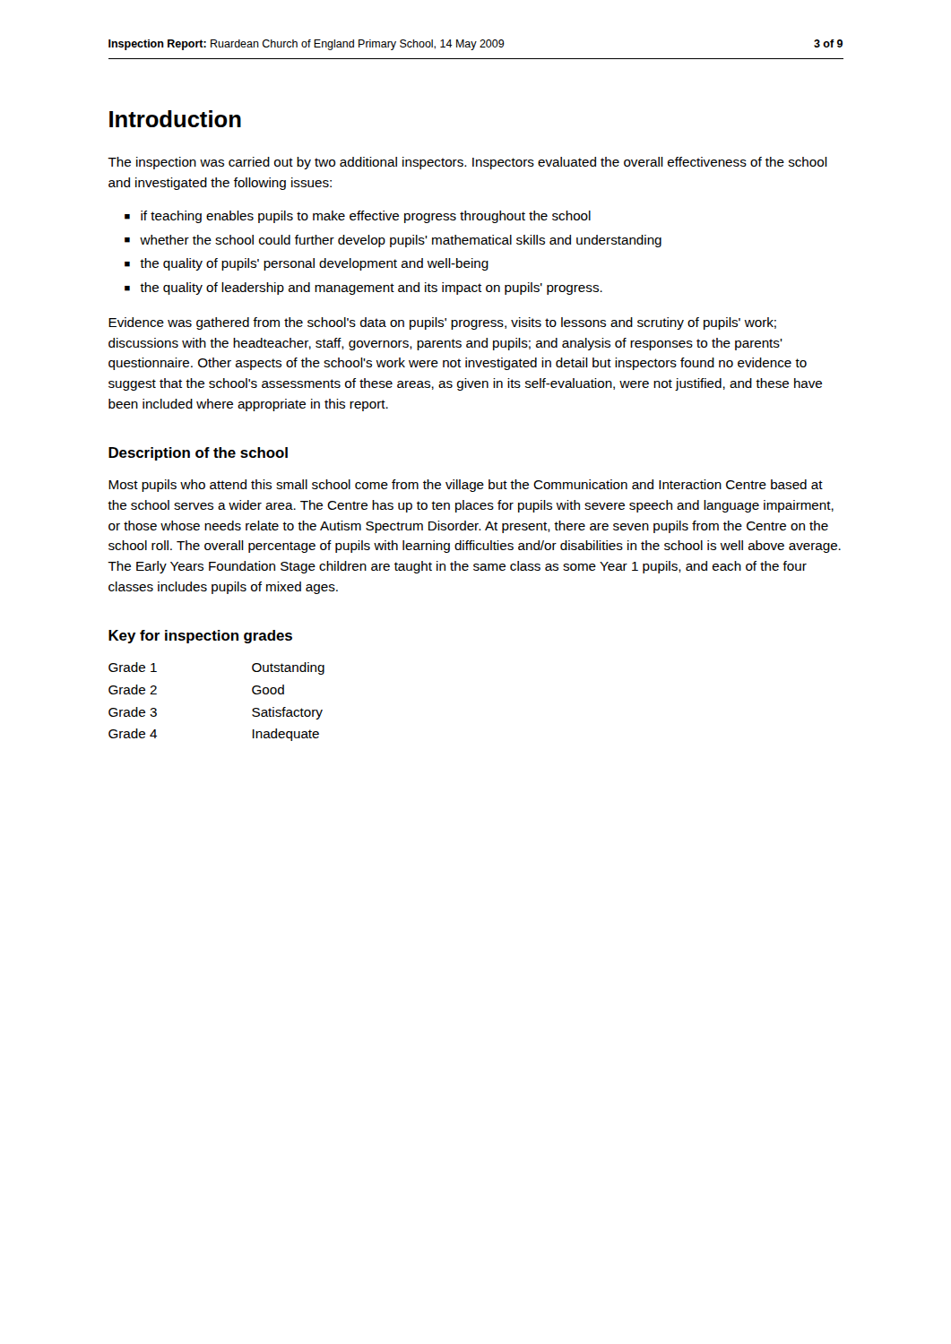Inspection Report: Ruardean Church of England Primary School, 14 May 2009 3 of 9
Introduction
The inspection was carried out by two additional inspectors. Inspectors evaluated the overall effectiveness of the school and investigated the following issues:
if teaching enables pupils to make effective progress throughout the school
whether the school could further develop pupils' mathematical skills and understanding
the quality of pupils' personal development and well-being
the quality of leadership and management and its impact on pupils' progress.
Evidence was gathered from the school's data on pupils' progress, visits to lessons and scrutiny of pupils' work; discussions with the headteacher, staff, governors, parents and pupils; and analysis of responses to the parents' questionnaire. Other aspects of the school's work were not investigated in detail but inspectors found no evidence to suggest that the school's assessments of these areas, as given in its self-evaluation, were not justified, and these have been included where appropriate in this report.
Description of the school
Most pupils who attend this small school come from the village but the Communication and Interaction Centre based at the school serves a wider area. The Centre has up to ten places for pupils with severe speech and language impairment, or those whose needs relate to the Autism Spectrum Disorder. At present, there are seven pupils from the Centre on the school roll. The overall percentage of pupils with learning difficulties and/or disabilities in the school is well above average. The Early Years Foundation Stage children are taught in the same class as some Year 1 pupils, and each of the four classes includes pupils of mixed ages.
Key for inspection grades
| Grade 1 | Outstanding |
| Grade 2 | Good |
| Grade 3 | Satisfactory |
| Grade 4 | Inadequate |